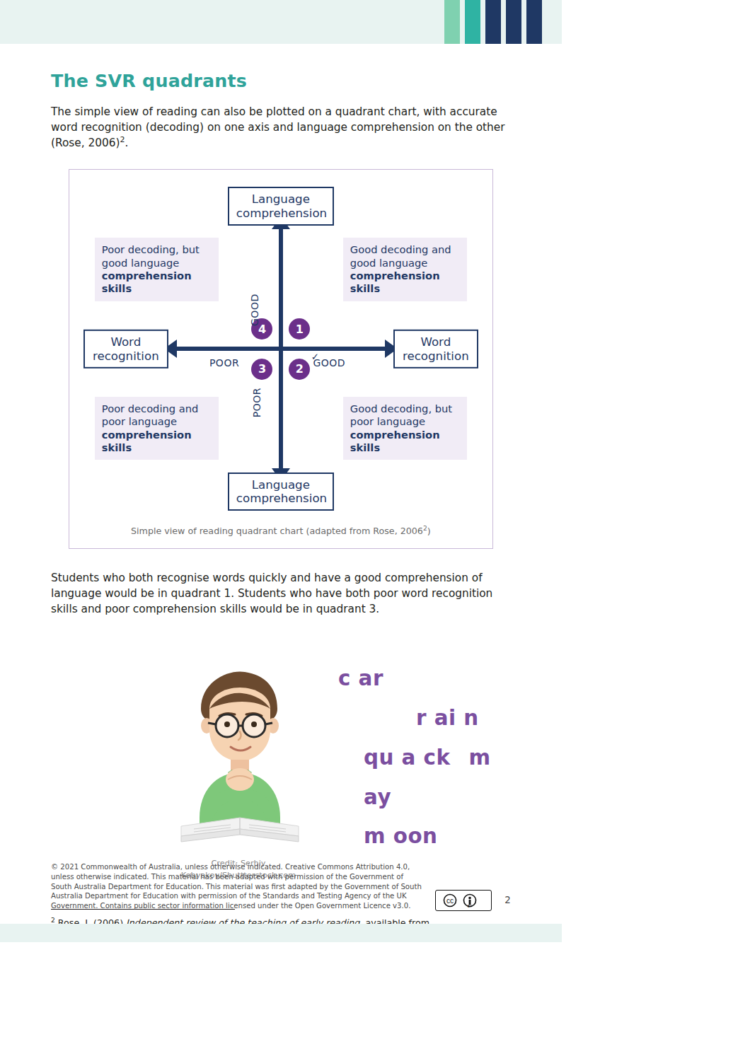The SVR quadrants
The simple view of reading can also be plotted on a quadrant chart, with accurate word recognition (decoding) on one axis and language comprehension on the other (Rose, 2006)2.
Language
comprehension
Language
comprehension
Word
recognition
Word
recognition
Poor decoding, but good language comprehension skills
Good decoding and good language comprehension skills
Poor decoding and poor language comprehension skills
Good decoding, but poor language comprehension skills
1
2
3
4
GOOD
POOR
POOR
GOOD
✓
Simple view of reading quadrant chart (adapted from Rose, 20062)
Students who both recognise words quickly and have a good comprehension of language would be in quadrant 1. Students who have both poor word recognition skills and poor comprehension skills would be in quadrant 3.
Credit: Serhiy Kobyakov/Shuttterstock.com
c ar
r ai n
qu a ck m ay
m oon
2 Rose, J. (2006) Independent review of the teaching of early reading, available from http://TLinSA.2.vu/Rose2006
© 2021 Commonwealth of Australia, unless otherwise indicated. Creative Commons Attribution 4.0, unless otherwise indicated. This material has been adapted with permission of the Government of South Australia Department for Education. This material was first adapted by the Government of South Australia Department for Education with permission of the Standards and Testing Agency of the UK Government. Contains public sector information licensed under the Open Government Licence v3.0.
cc BY
2